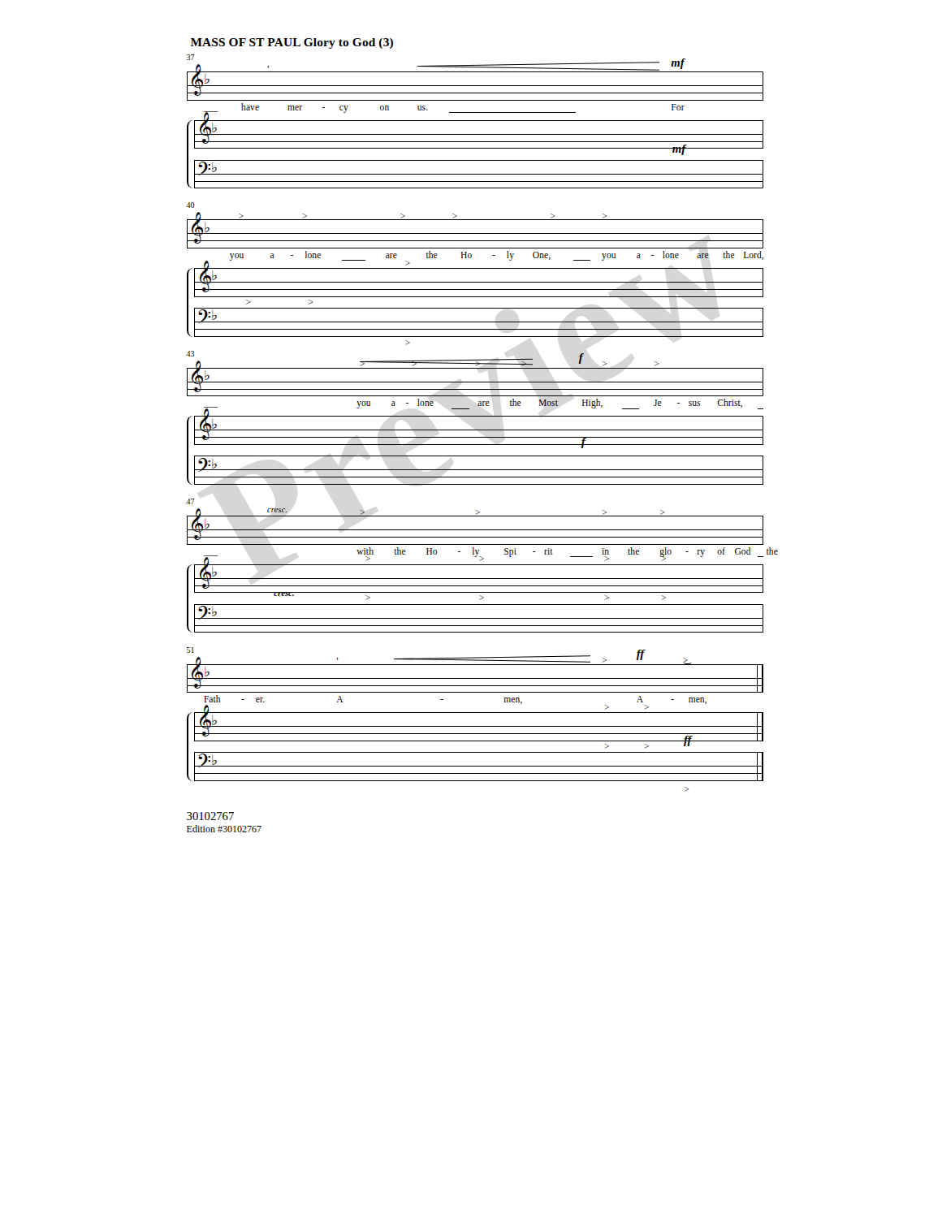Preview
MASS OF ST PAUL Glory to God (3)
37
'
mf
𝄞 ♭
___ have mer - cy on us.
For
𝄞 ♭
𝄢 ♭ mf
40
> > > > > >
𝄞 ♭
you a - lone
are the Ho - ly One,
you a - lone are the Lord,
𝄞 ♭ >
𝄢 ♭ > > >
43
> > > > f > >
𝄞 ♭
___ you a - lone
are the Most High,
Je - sus Christ,
𝄞 ♭
𝄢 ♭ f
47
cresc. > > > >
𝄞 ♭
___ with the Ho - ly Spi - rit
in the glo - ry of God
the
𝄞 ♭ > > > >
𝄢 ♭ cresc. > > > >
51
'
> ff ⌣ >
𝄞 ♭
Fath - er. A - men, A - men,
𝄞 ♭ > >
𝄢 ♭ ff > > >
30102767
Edition #30102767